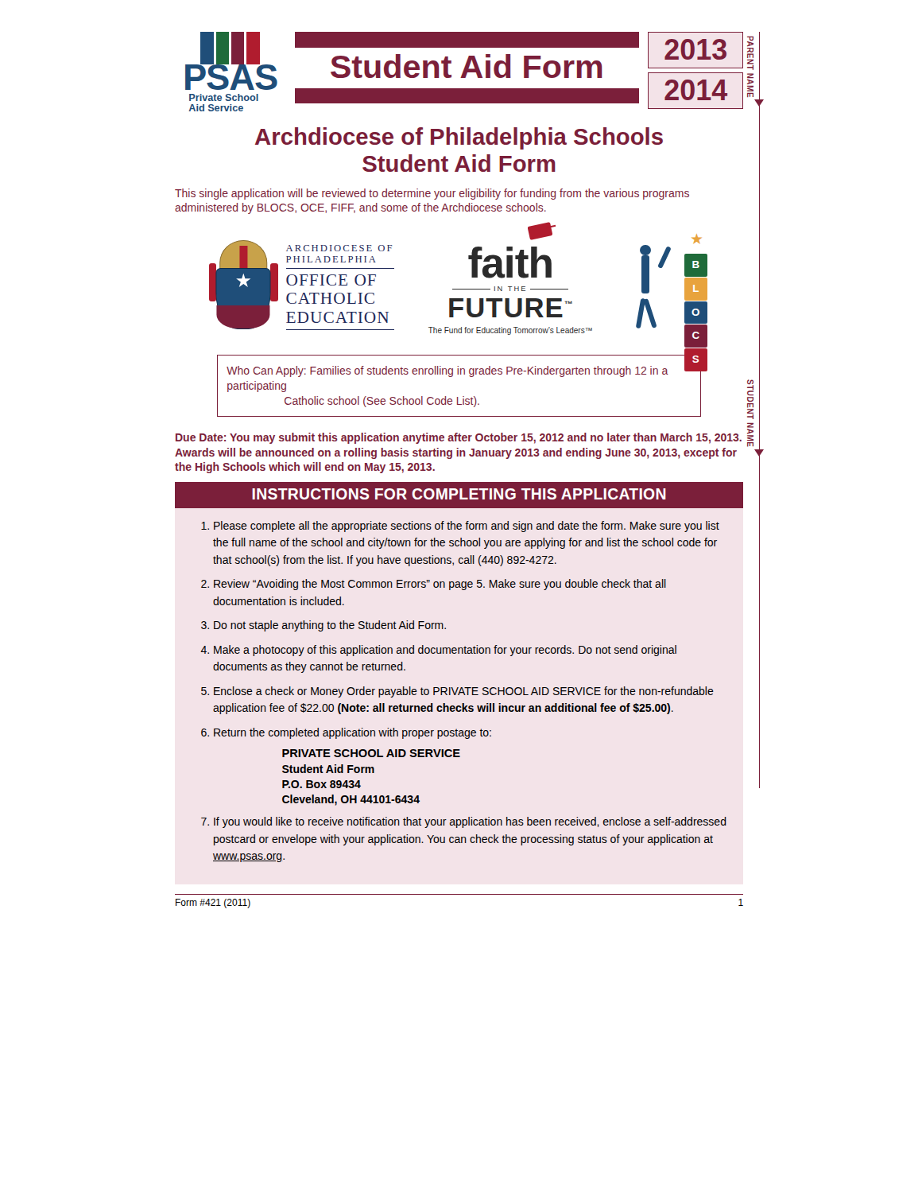PARENT NAME
STUDENT NAME
PSAS
Private School
Aid Service
Student Aid Form
2013
2014
Archdiocese of Philadelphia Schools Student Aid Form
This single application will be reviewed to determine your eligibility for funding from the various programs administered by BLOCS, OCE, FIFF, and some of the Archdiocese schools.
ARCHDIOCESE OF
PHILADELPHIA
OFFICE OF
CATHOLIC
EDUCATION
faith
IN THE
FUTURE™
The Fund for Educating Tomorrow’s Leaders™
★
B
L
O
C
S
Who Can Apply: Families of students enrolling in grades Pre-Kindergarten through 12 in a participating Catholic school (See School Code List).
Due Date: You may submit this application anytime after October 15, 2012 and no later than March 15, 2013. Awards will be announced on a rolling basis starting in January 2013 and ending June 30, 2013, except for the High Schools which will end on May 15, 2013.
INSTRUCTIONS FOR COMPLETING THIS APPLICATION
Please complete all the appropriate sections of the form and sign and date the form. Make sure you list the full name of the school and city/town for the school you are applying for and list the school code for that school(s) from the list. If you have questions, call (440) 892-4272.
Review “Avoiding the Most Common Errors” on page 5. Make sure you double check that all documentation is included.
Do not staple anything to the Student Aid Form.
Make a photocopy of this application and documentation for your records. Do not send original documents as they cannot be returned.
Enclose a check or Money Order payable to PRIVATE SCHOOL AID SERVICE for the non-refundable application fee of $22.00 (Note: all returned checks will incur an additional fee of $25.00).
Return the completed application with proper postage to:
PRIVATE SCHOOL AID SERVICE
Student Aid Form
P.O. Box 89434
Cleveland, OH 44101-6434
If you would like to receive notification that your application has been received, enclose a self-addressed postcard or envelope with your application. You can check the processing status of your application at www.psas.org.
Form #421 (2011) 1